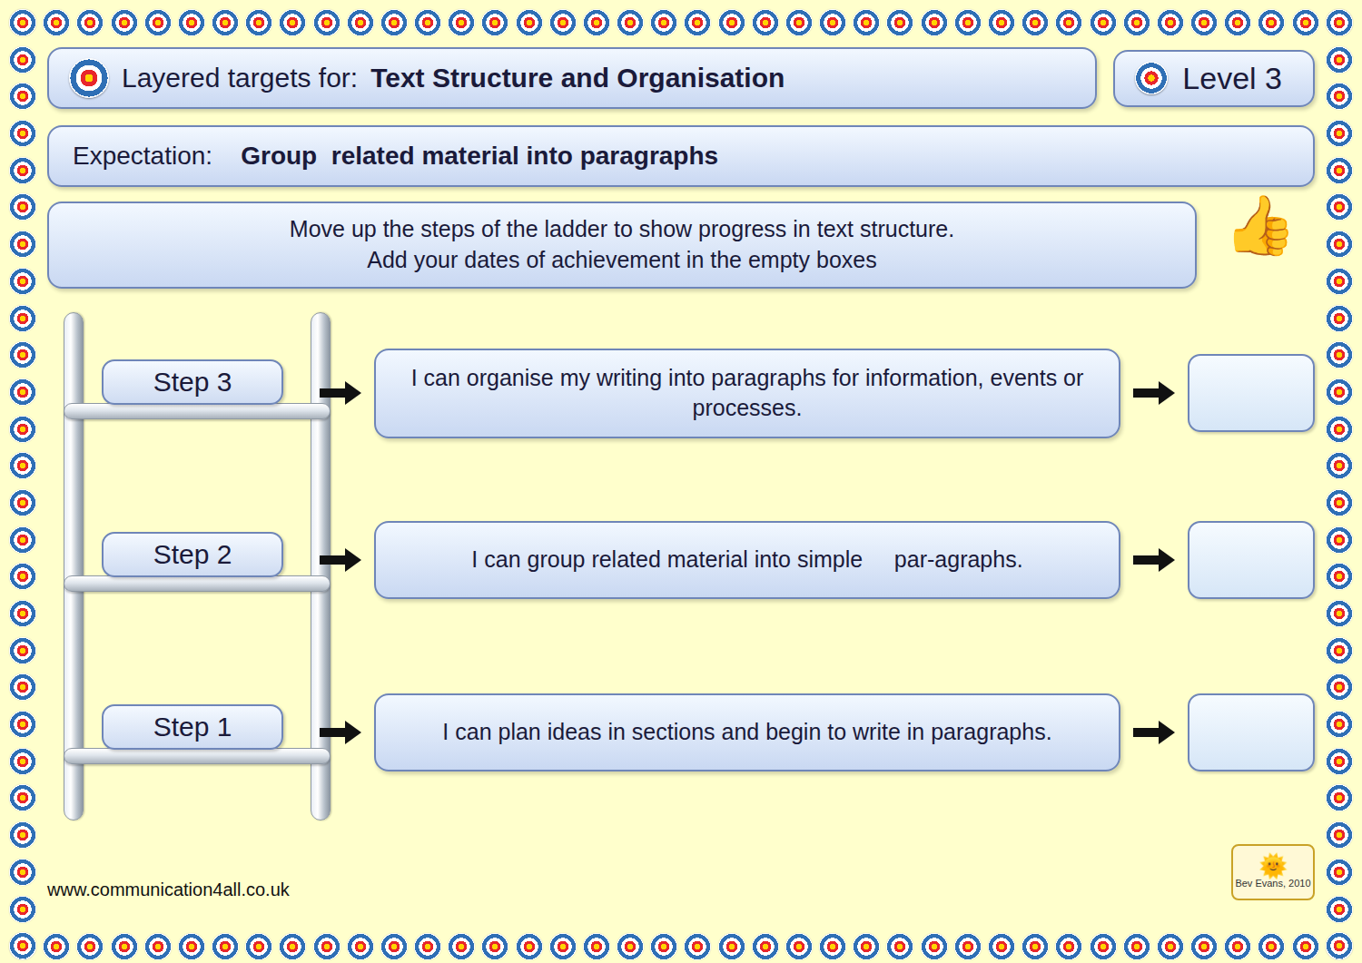Layered targets for: Text Structure and Organisation
Level 3
Expectation: Group related material into paragraphs
Move up the steps of the ladder to show progress in text structure.
Add your dates of achievement in the empty boxes
👍
Step 3
Step 2
Step 1
I can organise my writing into paragraphs for information, events or processes.
I can group related material into simple par-agraphs.
I can plan ideas in sections and begin to write in paragraphs.
www.communication4all.co.uk
🌞 Bev Evans, 2010